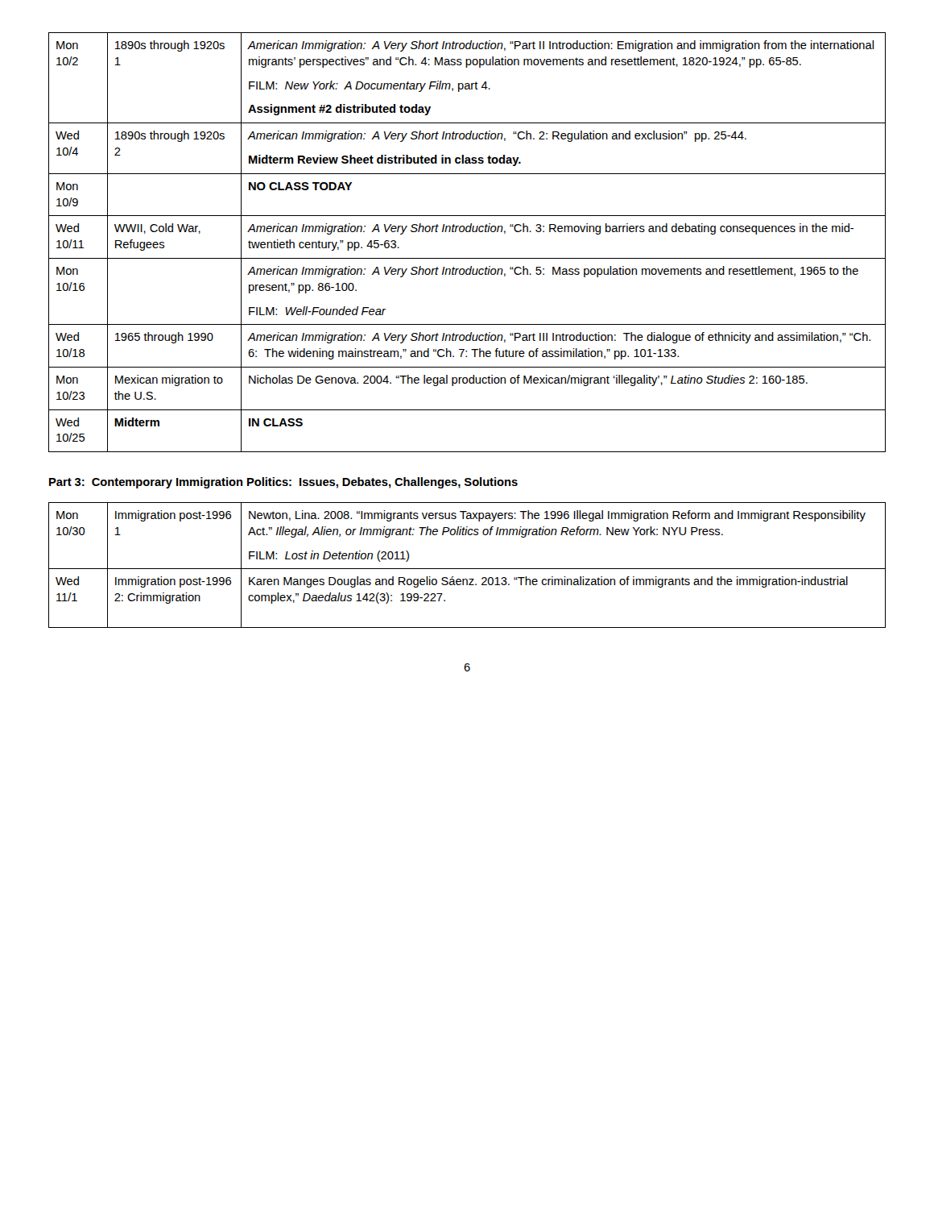| Mon 10/2 | 1890s through 1920s 1 | American Immigration: A Very Short Introduction , “Part II Introduction: Emigration and immigration from the international migrants’ perspectives” and “Ch. 4: Mass population movements and resettlement, 1820-1924,” pp. 65-85. FILM: New York: A Documentary Film , part 4. Assignment #2 distributed today |
| Wed 10/4 | 1890s through 1920s 2 | American Immigration: A Very Short Introduction , “Ch. 2: Regulation and exclusion” pp. 25-44. Midterm Review Sheet distributed in class today. |
| Mon 10/9 | | NO CLASS TODAY |
| Wed 10/11 | WWII, Cold War, Refugees | American Immigration: A Very Short Introduction , “Ch. 3: Removing barriers and debating consequences in the mid-twentieth century,” pp. 45-63. |
| Mon 10/16 | | American Immigration: A Very Short Introduction , “Ch. 5: Mass population movements and resettlement, 1965 to the present,” pp. 86-100. FILM: Well-Founded Fear |
| Wed 10/18 | 1965 through 1990 | American Immigration: A Very Short Introduction , “Part III Introduction: The dialogue of ethnicity and assimilation,” “Ch. 6: The widening mainstream,” and “Ch. 7: The future of assimilation,” pp. 101-133. |
| Mon 10/23 | Mexican migration to the U.S. | Nicholas De Genova. 2004. “The legal production of Mexican/migrant ‘illegality’,” Latino Studies 2: 160-185. |
| Wed 10/25 | Midterm | IN CLASS |
Part 3: Contemporary Immigration Politics: Issues, Debates, Challenges, Solutions
| Mon 10/30 | Immigration post-1996 1 | Newton, Lina. 2008. “Immigrants versus Taxpayers: The 1996 Illegal Immigration Reform and Immigrant Responsibility Act.” Illegal, Alien, or Immigrant: The Politics of Immigration Reform. New York: NYU Press. FILM: Lost in Detention (2011) |
| Wed 11/1 | Immigration post-1996 2: Crimmigration | Karen Manges Douglas and Rogelio Sáenz. 2013. “The criminalization of immigrants and the immigration-industrial complex,” Daedalus 142(3): 199-227. |
6